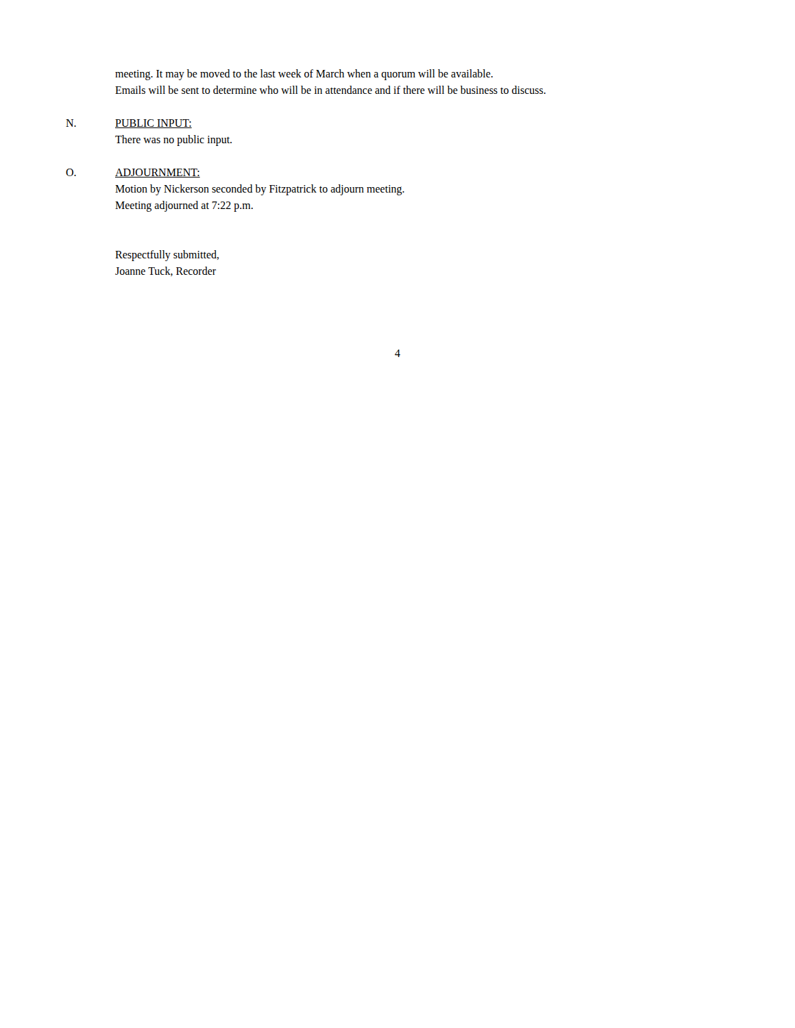meeting. It may be moved to the last week of March when a quorum will be available.
Emails will be sent to determine who will be in attendance and if there will be business to discuss.
N.
PUBLIC INPUT:
There was no public input.
O.
ADJOURNMENT:
Motion by Nickerson seconded by Fitzpatrick to adjourn meeting.
Meeting adjourned at 7:22 p.m.
Respectfully submitted,
Joanne Tuck, Recorder
4